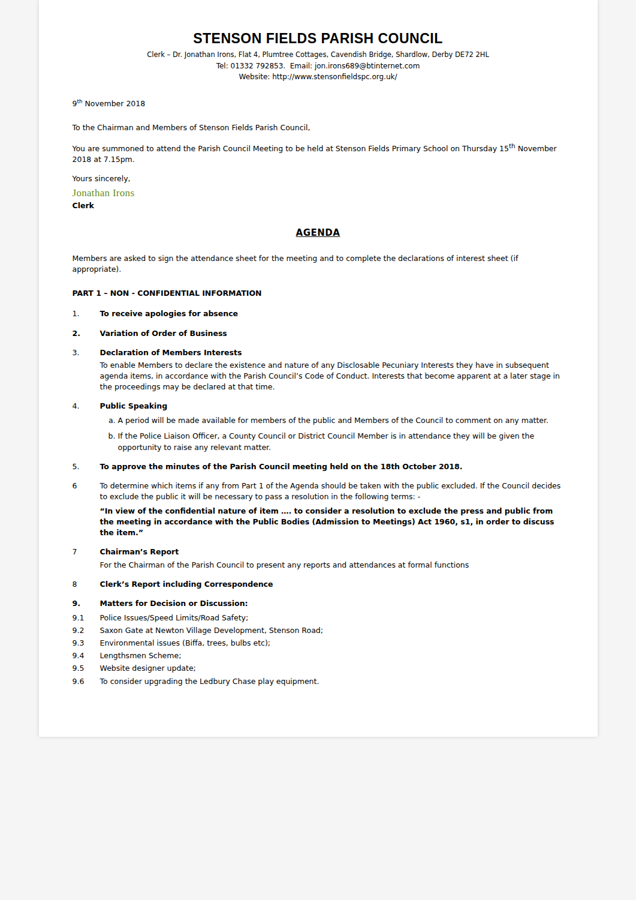STENSON FIELDS PARISH COUNCIL
Clerk – Dr. Jonathan Irons, Flat 4, Plumtree Cottages, Cavendish Bridge, Shardlow, Derby DE72 2HL
Tel: 01332 792853. Email: jon.irons689@btinternet.com
Website: http://www.stensonfieldspc.org.uk/
9th November 2018
To the Chairman and Members of Stenson Fields Parish Council,
You are summoned to attend the Parish Council Meeting to be held at Stenson Fields Primary School on Thursday 15th November 2018 at 7.15pm.
Yours sincerely,
Jonathan Irons
Clerk
AGENDA
Members are asked to sign the attendance sheet for the meeting and to complete the declarations of interest sheet (if appropriate).
PART 1 – NON - CONFIDENTIAL INFORMATION
1.
To receive apologies for absence
2.
Variation of Order of Business
3.
Declaration of Members Interests To enable Members to declare the existence and nature of any Disclosable Pecuniary Interests they have in subsequent agenda items, in accordance with the Parish Council’s Code of Conduct. Interests that become apparent at a later stage in the proceedings may be declared at that time.
4.
Public Speaking
A period will be made available for members of the public and Members of the Council to comment on any matter.
If the Police Liaison Officer, a County Council or District Council Member is in attendance they will be given the opportunity to raise any relevant matter.
5.
To approve the minutes of the Parish Council meeting held on the 18th October 2018.
6
To determine which items if any from Part 1 of the Agenda should be taken with the public excluded. If the Council decides to exclude the public it will be necessary to pass a resolution in the following terms: -
“In view of the confidential nature of item …. to consider a resolution to exclude the press and public from the meeting in accordance with the Public Bodies (Admission to Meetings) Act 1960, s1, in order to discuss the item.”
7
Chairman’s Report For the Chairman of the Parish Council to present any reports and attendances at formal functions
8
Clerk’s Report including Correspondence
9.
Matters for Decision or Discussion:
9.1
Police Issues/Speed Limits/Road Safety;
9.2
Saxon Gate at Newton Village Development, Stenson Road;
9.3
Environmental issues (Biffa, trees, bulbs etc);
9.4
Lengthsmen Scheme;
9.5
Website designer update;
9.6
To consider upgrading the Ledbury Chase play equipment.